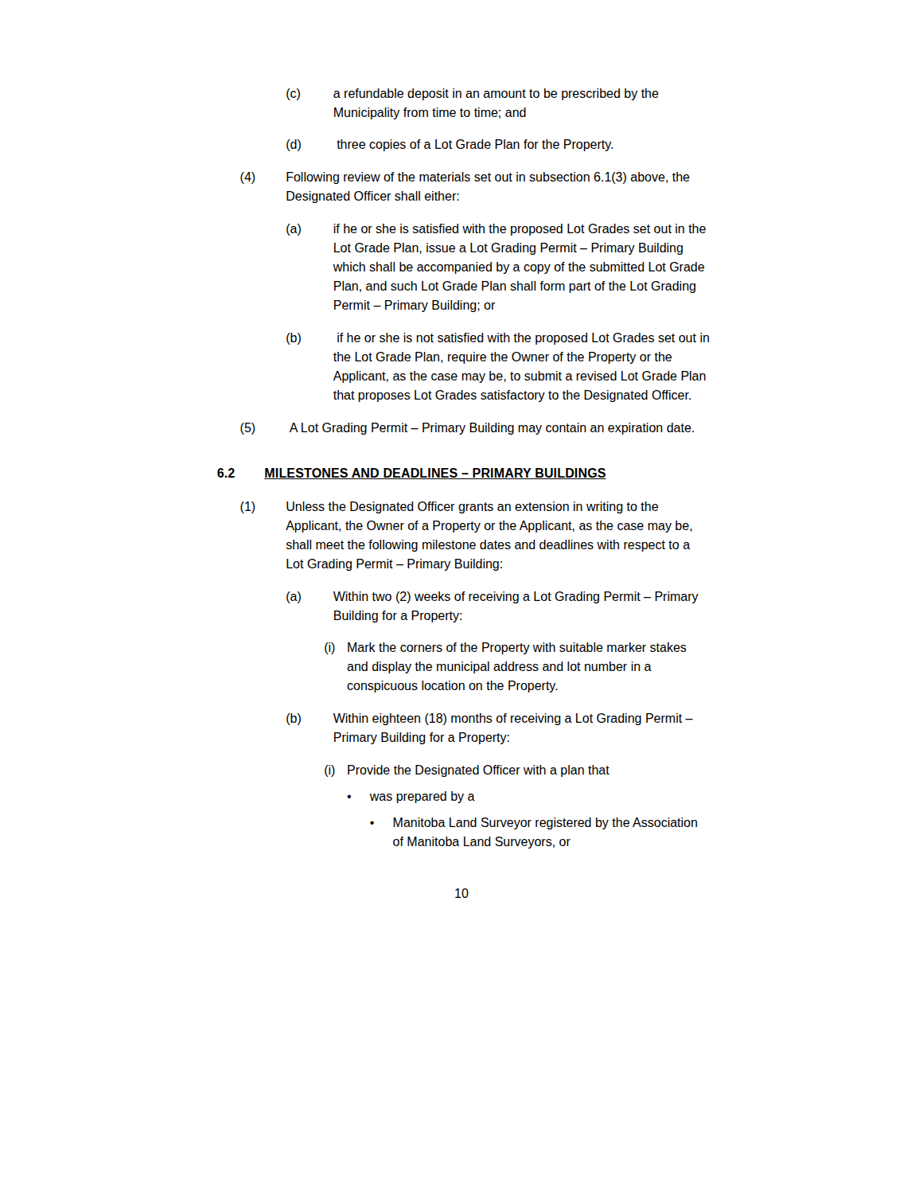(c)
a refundable deposit in an amount to be prescribed by the Municipality from time to time; and
(d)
three copies of a Lot Grade Plan for the Property.
(4)
Following review of the materials set out in subsection 6.1(3) above, the Designated Officer shall either:
(a)
if he or she is satisfied with the proposed Lot Grades set out in the Lot Grade Plan, issue a Lot Grading Permit – Primary Building which shall be accompanied by a copy of the submitted Lot Grade Plan, and such Lot Grade Plan shall form part of the Lot Grading Permit – Primary Building; or
(b)
if he or she is not satisfied with the proposed Lot Grades set out in the Lot Grade Plan, require the Owner of the Property or the Applicant, as the case may be, to submit a revised Lot Grade Plan that proposes Lot Grades satisfactory to the Designated Officer.
(5)
A Lot Grading Permit – Primary Building may contain an expiration date.
6.2
MILESTONES AND DEADLINES – PRIMARY BUILDINGS
(1)
Unless the Designated Officer grants an extension in writing to the Applicant, the Owner of a Property or the Applicant, as the case may be, shall meet the following milestone dates and deadlines with respect to a Lot Grading Permit – Primary Building:
(a)
Within two (2) weeks of receiving a Lot Grading Permit – Primary Building for a Property:
(i)
Mark the corners of the Property with suitable marker stakes and display the municipal address and lot number in a conspicuous location on the Property.
(b)
Within eighteen (18) months of receiving a Lot Grading Permit – Primary Building for a Property:
(i)
Provide the Designated Officer with a plan that
was prepared by a
Manitoba Land Surveyor registered by the Association of Manitoba Land Surveyors, or
10